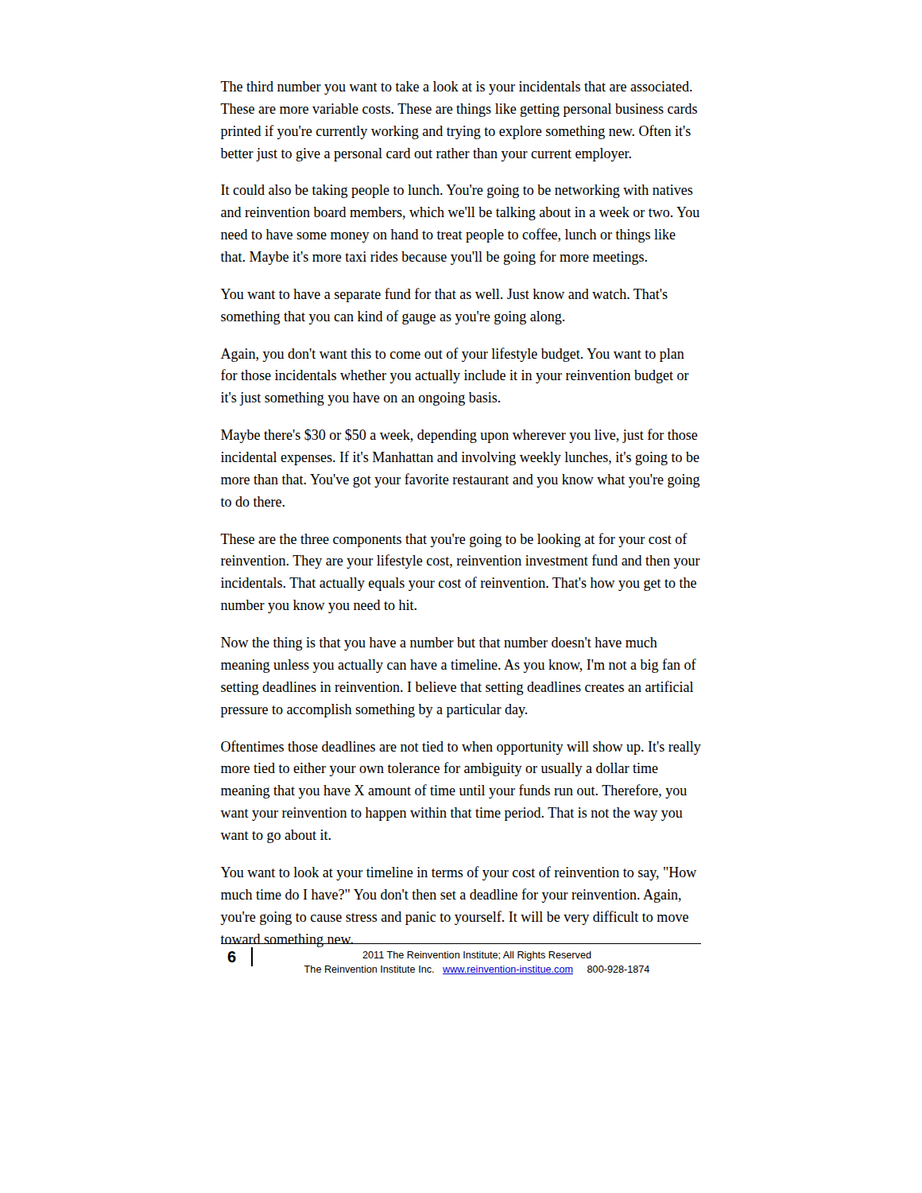The third number you want to take a look at is your incidentals that are associated. These are more variable costs. These are things like getting personal business cards printed if you're currently working and trying to explore something new. Often it's better just to give a personal card out rather than your current employer.
It could also be taking people to lunch. You're going to be networking with natives and reinvention board members, which we'll be talking about in a week or two. You need to have some money on hand to treat people to coffee, lunch or things like that. Maybe it's more taxi rides because you'll be going for more meetings.
You want to have a separate fund for that as well. Just know and watch. That's something that you can kind of gauge as you're going along.
Again, you don't want this to come out of your lifestyle budget. You want to plan for those incidentals whether you actually include it in your reinvention budget or it's just something you have on an ongoing basis.
Maybe there's $30 or $50 a week, depending upon wherever you live, just for those incidental expenses. If it's Manhattan and involving weekly lunches, it's going to be more than that. You've got your favorite restaurant and you know what you're going to do there.
These are the three components that you're going to be looking at for your cost of reinvention. They are your lifestyle cost, reinvention investment fund and then your incidentals. That actually equals your cost of reinvention. That's how you get to the number you know you need to hit.
Now the thing is that you have a number but that number doesn't have much meaning unless you actually can have a timeline. As you know, I'm not a big fan of setting deadlines in reinvention. I believe that setting deadlines creates an artificial pressure to accomplish something by a particular day.
Oftentimes those deadlines are not tied to when opportunity will show up. It's really more tied to either your own tolerance for ambiguity or usually a dollar time meaning that you have X amount of time until your funds run out. Therefore, you want your reinvention to happen within that time period. That is not the way you want to go about it.
You want to look at your timeline in terms of your cost of reinvention to say, "How much time do I have?" You don't then set a deadline for your reinvention. Again, you're going to cause stress and panic to yourself. It will be very difficult to move toward something new.
6
2011 The Reinvention Institute; All Rights Reserved
The Reinvention Institute Inc. www.reinvention-institue.com 800-928-1874